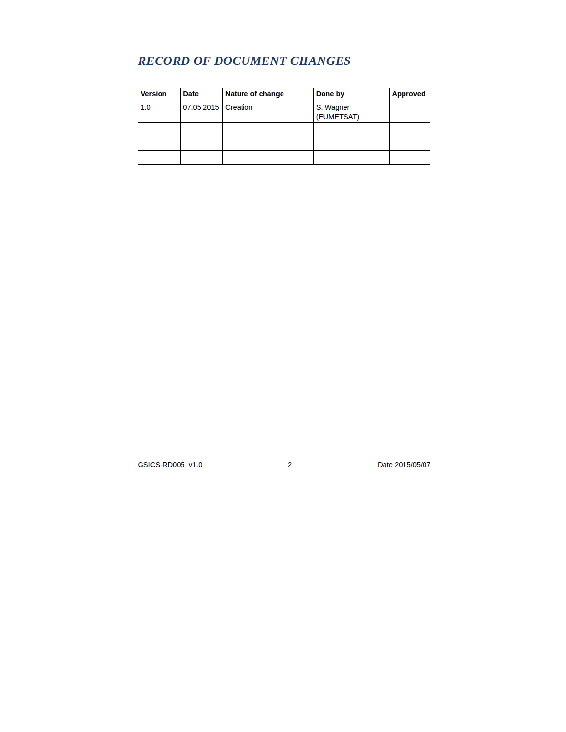RECORD OF DOCUMENT CHANGES
| Version | Date | Nature of change | Done by | Approved |
| --- | --- | --- | --- | --- |
| 1.0 | 07.05.2015 | Creation | S. Wagner (EUMETSAT) | |
GSICS-RD005 v1.0
2
Date 2015/05/07